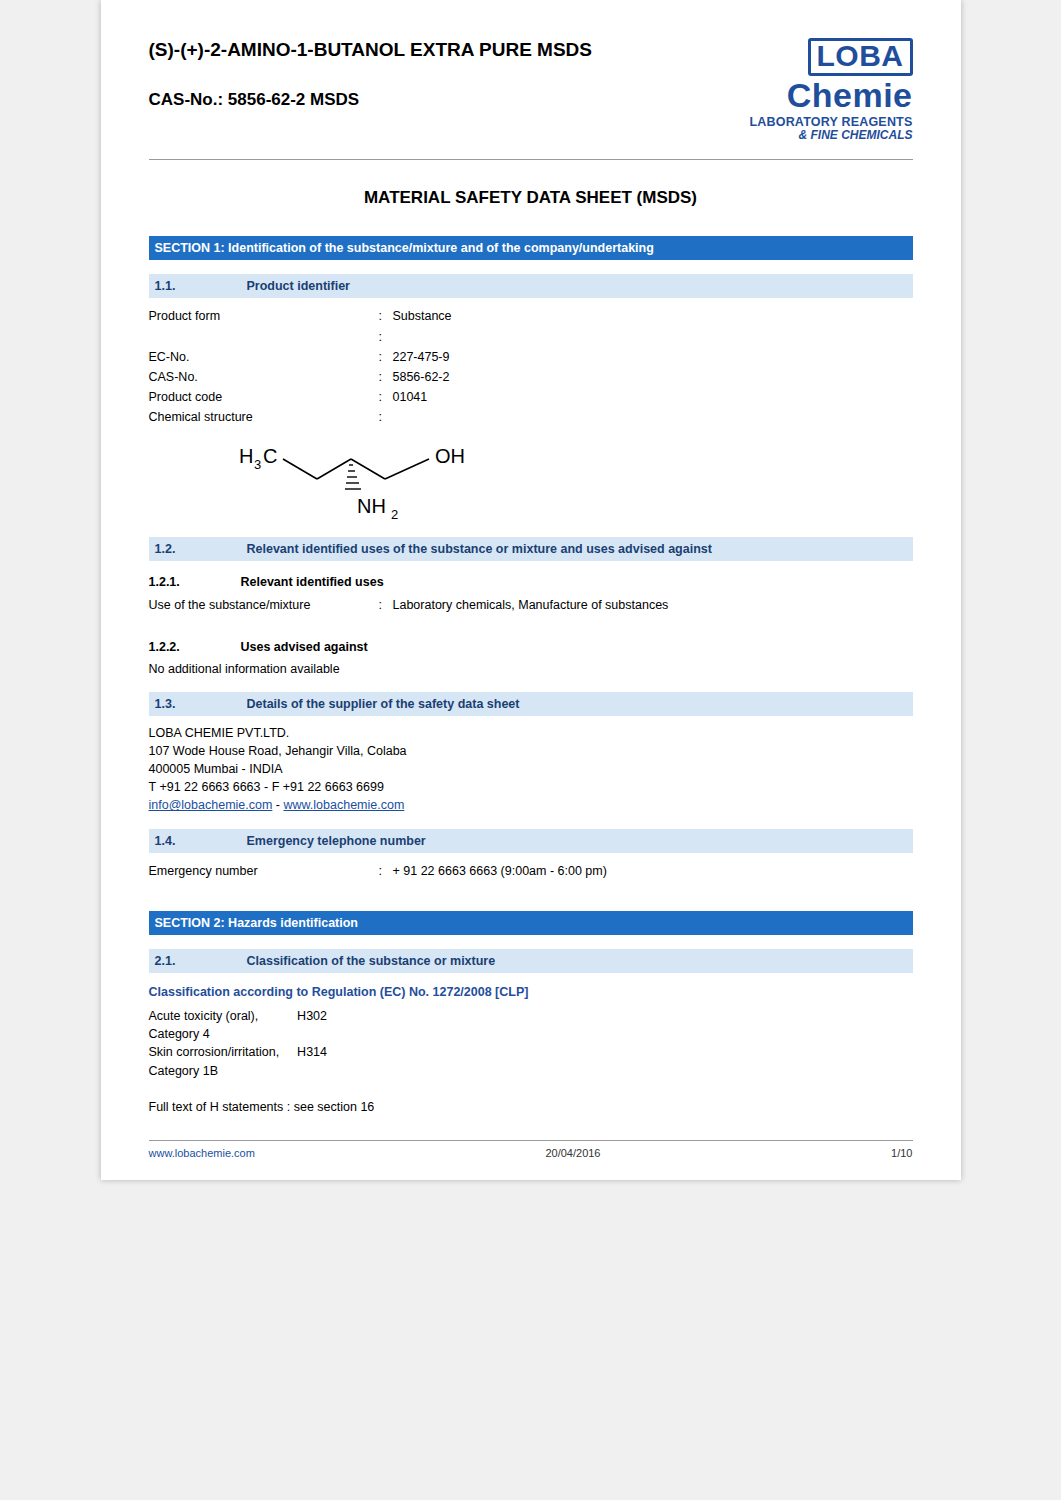(S)-(+)-2-AMINO-1-BUTANOL EXTRA PURE MSDS
CAS-No.: 5856-62-2 MSDS
LOBA Chemie LABORATORY REAGENTS & FINE CHEMICALS
MATERIAL SAFETY DATA SHEET (MSDS)
SECTION 1: Identification of the substance/mixture and of the company/undertaking
1.1. Product identifier
| Product form | : | Substance |
| | : | |
| EC-No. | : | 227-475-9 |
| CAS-No. | : | 5856-62-2 |
| Product code | : | 01041 |
| Chemical structure | : | |
H 3 C OH NH 2
1.2. Relevant identified uses of the substance or mixture and uses advised against
1.2.1. Relevant identified uses
| Use of the substance/mixture | : | Laboratory chemicals, Manufacture of substances |
1.2.2. Uses advised against
No additional information available
1.3. Details of the supplier of the safety data sheet
LOBA CHEMIE PVT.LTD.
107 Wode House Road, Jehangir Villa, Colaba
400005 Mumbai - INDIA
T +91 22 6663 6663 - F +91 22 6663 6699
info@lobachemie.com - www.lobachemie.com
1.4. Emergency telephone number
| Emergency number | : | + 91 22 6663 6663 (9:00am - 6:00 pm) |
SECTION 2: Hazards identification
2.1. Classification of the substance or mixture
Classification according to Regulation (EC) No. 1272/2008 [CLP]
| Acute toxicity (oral), Category 4 | H302 |
| Skin corrosion/irritation, Category 1B | H314 |
Full text of H statements : see section 16
www.lobachemie.com 20/04/2016 1/10